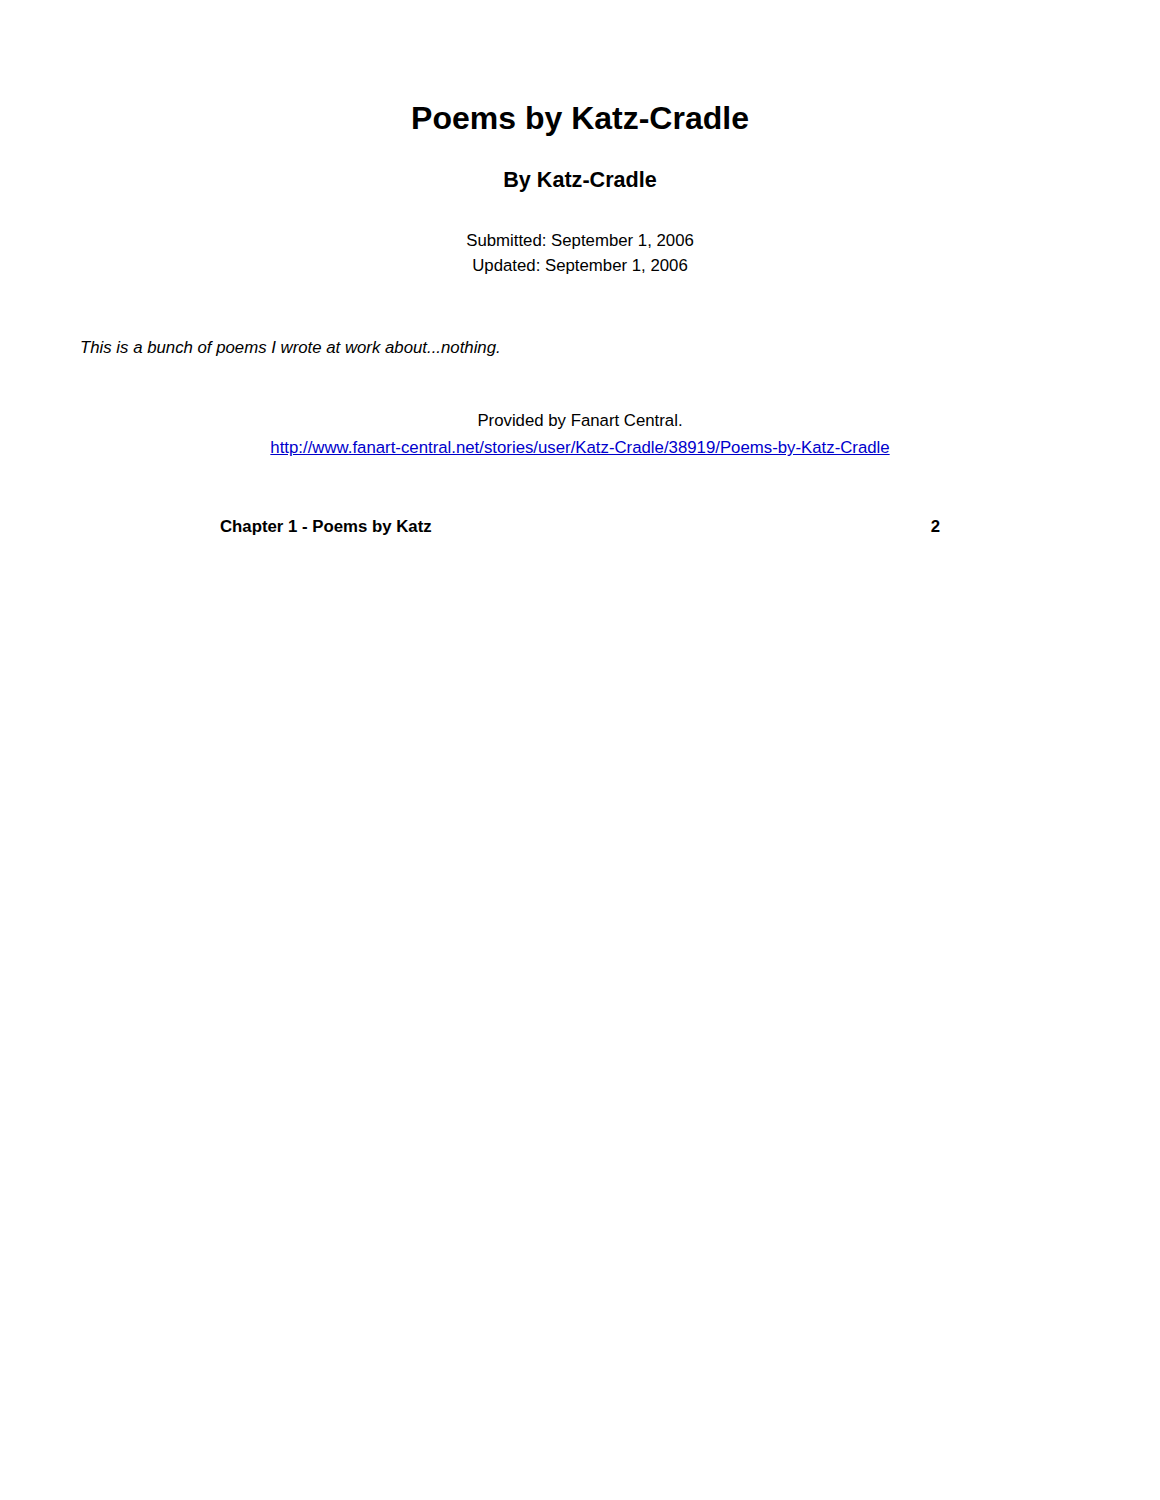Poems by Katz-Cradle
By Katz-Cradle
Submitted: September 1, 2006
Updated: September 1, 2006
This is a bunch of poems I wrote at work about...nothing.
Provided by Fanart Central.
http://www.fanart-central.net/stories/user/Katz-Cradle/38919/Poems-by-Katz-Cradle
Chapter 1 - Poems by Katz 2